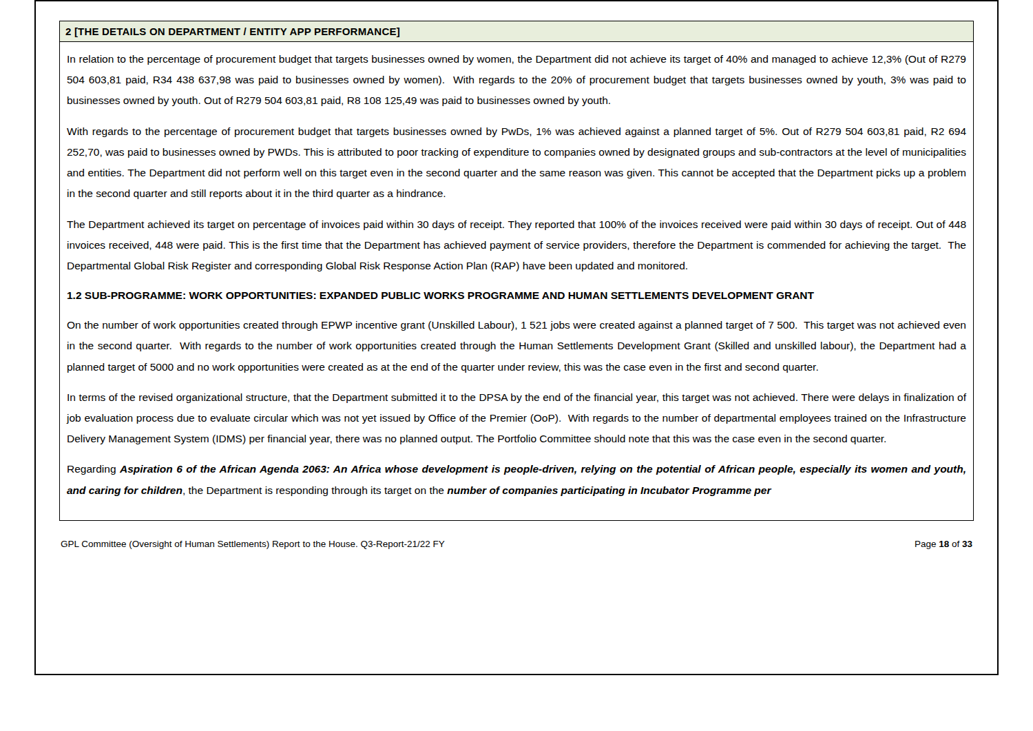2 [THE DETAILS ON DEPARTMENT / ENTITY APP PERFORMANCE]
In relation to the percentage of procurement budget that targets businesses owned by women, the Department did not achieve its target of 40% and managed to achieve 12,3% (Out of R279 504 603,81 paid, R34 438 637,98 was paid to businesses owned by women). With regards to the 20% of procurement budget that targets businesses owned by youth, 3% was paid to businesses owned by youth. Out of R279 504 603,81 paid, R8 108 125,49 was paid to businesses owned by youth.
With regards to the percentage of procurement budget that targets businesses owned by PwDs, 1% was achieved against a planned target of 5%. Out of R279 504 603,81 paid, R2 694 252,70, was paid to businesses owned by PWDs. This is attributed to poor tracking of expenditure to companies owned by designated groups and sub-contractors at the level of municipalities and entities. The Department did not perform well on this target even in the second quarter and the same reason was given. This cannot be accepted that the Department picks up a problem in the second quarter and still reports about it in the third quarter as a hindrance.
The Department achieved its target on percentage of invoices paid within 30 days of receipt. They reported that 100% of the invoices received were paid within 30 days of receipt. Out of 448 invoices received, 448 were paid. This is the first time that the Department has achieved payment of service providers, therefore the Department is commended for achieving the target. The Departmental Global Risk Register and corresponding Global Risk Response Action Plan (RAP) have been updated and monitored.
1.2 SUB-PROGRAMME: WORK OPPORTUNITIES: EXPANDED PUBLIC WORKS PROGRAMME AND HUMAN SETTLEMENTS DEVELOPMENT GRANT
On the number of work opportunities created through EPWP incentive grant (Unskilled Labour), 1 521 jobs were created against a planned target of 7 500. This target was not achieved even in the second quarter. With regards to the number of work opportunities created through the Human Settlements Development Grant (Skilled and unskilled labour), the Department had a planned target of 5000 and no work opportunities were created as at the end of the quarter under review, this was the case even in the first and second quarter.
In terms of the revised organizational structure, that the Department submitted it to the DPSA by the end of the financial year, this target was not achieved. There were delays in finalization of job evaluation process due to evaluate circular which was not yet issued by Office of the Premier (OoP). With regards to the number of departmental employees trained on the Infrastructure Delivery Management System (IDMS) per financial year, there was no planned output. The Portfolio Committee should note that this was the case even in the second quarter.
Regarding Aspiration 6 of the African Agenda 2063: An Africa whose development is people-driven, relying on the potential of African people, especially its women and youth, and caring for children, the Department is responding through its target on the number of companies participating in Incubator Programme per
GPL Committee (Oversight of Human Settlements) Report to the House. Q3-Report-21/22 FY
Page 18 of 33